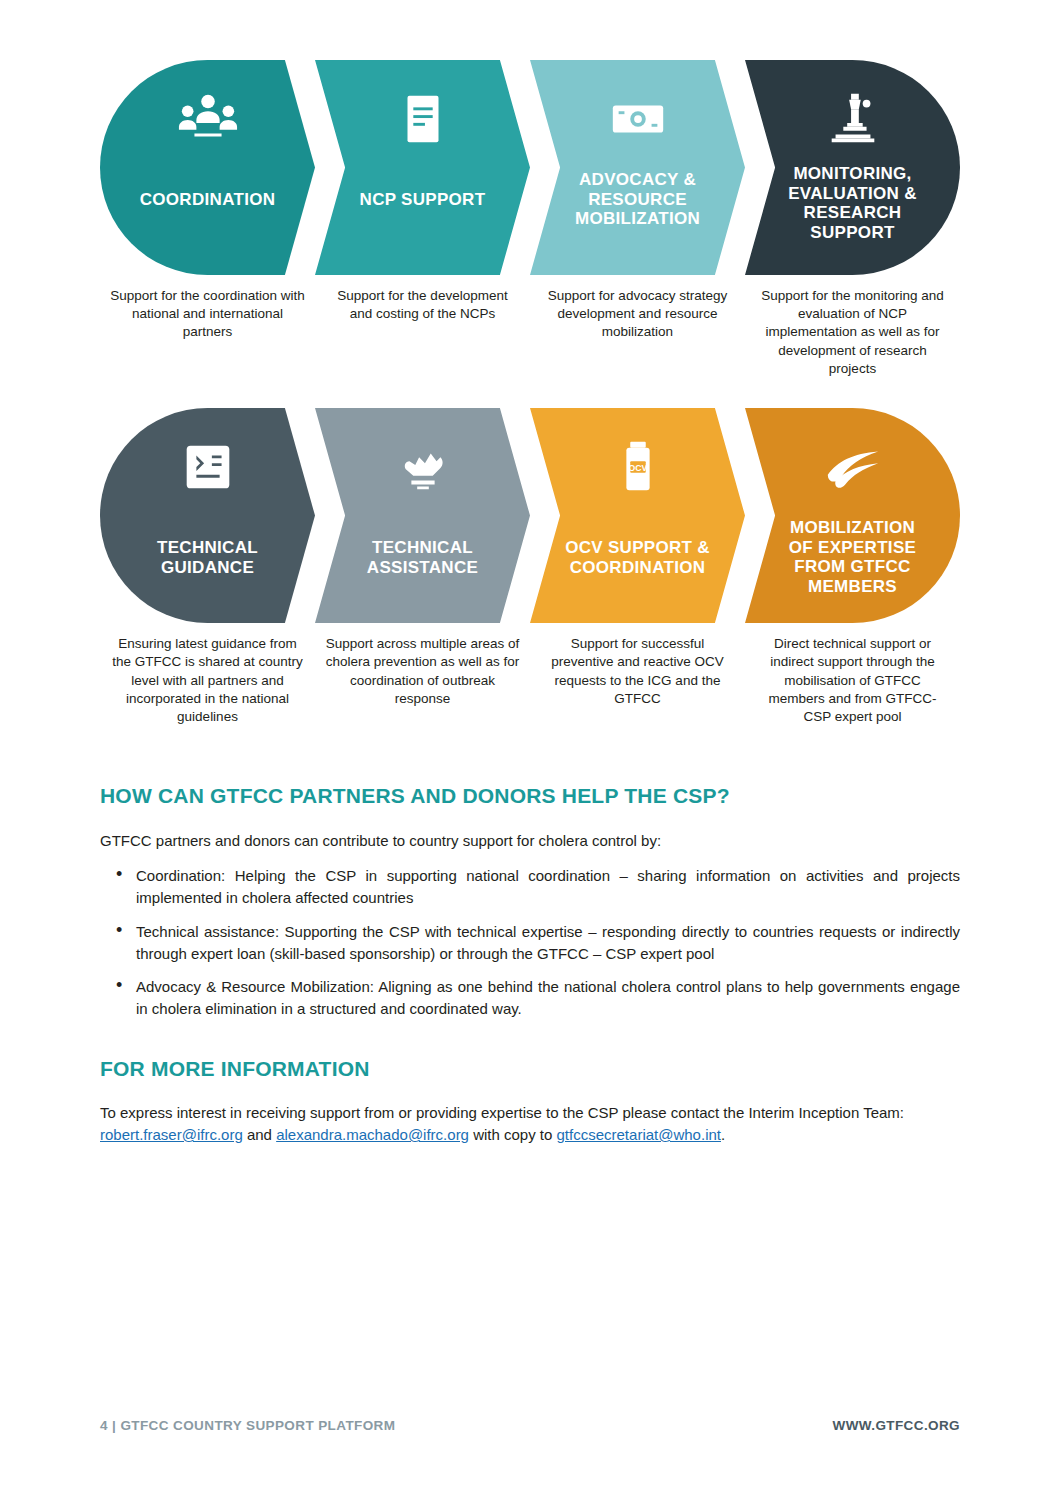Coordination
Support for the coordination with national and international partners
NCP Support
Support for the development and costing of the NCPs
Advocacy & Resource Mobilization
Support for advocacy strategy development and resource mobilization
Monitoring, Evaluation & Research Support
Support for the monitoring and evaluation of NCP implementation as well as for development of research projects
Technical Guidance
Ensuring latest guidance from the GTFCC is shared at country level with all partners and incorporated in the national guidelines
Technical Assistance
Support across multiple areas of cholera prevention as well as for coordination of outbreak response
OCV
OCV Support & Coordination
Support for successful preventive and reactive OCV requests to the ICG and the GTFCC
Mobilization of Expertise from GTFCC Members
Direct technical support or indirect support through the mobilisation of GTFCC members and from GTFCC-CSP expert pool
How can GTFCC partners and donors help the CSP?
GTFCC partners and donors can contribute to country support for cholera control by:
Coordination: Helping the CSP in supporting national coordination – sharing information on activities and projects implemented in cholera affected countries
Technical assistance: Supporting the CSP with technical expertise – responding directly to countries requests or indirectly through expert loan (skill-based sponsorship) or through the GTFCC – CSP expert pool
Advocacy & Resource Mobilization: Aligning as one behind the national cholera control plans to help governments engage in cholera elimination in a structured and coordinated way.
For more information
To express interest in receiving support from or providing expertise to the CSP please contact the Interim Inception Team: robert.fraser@ifrc.org and alexandra.machado@ifrc.org with copy to gtfccsecretariat@who.int.
4 | GTFCC Country Support Platform
www.gtfcc.org